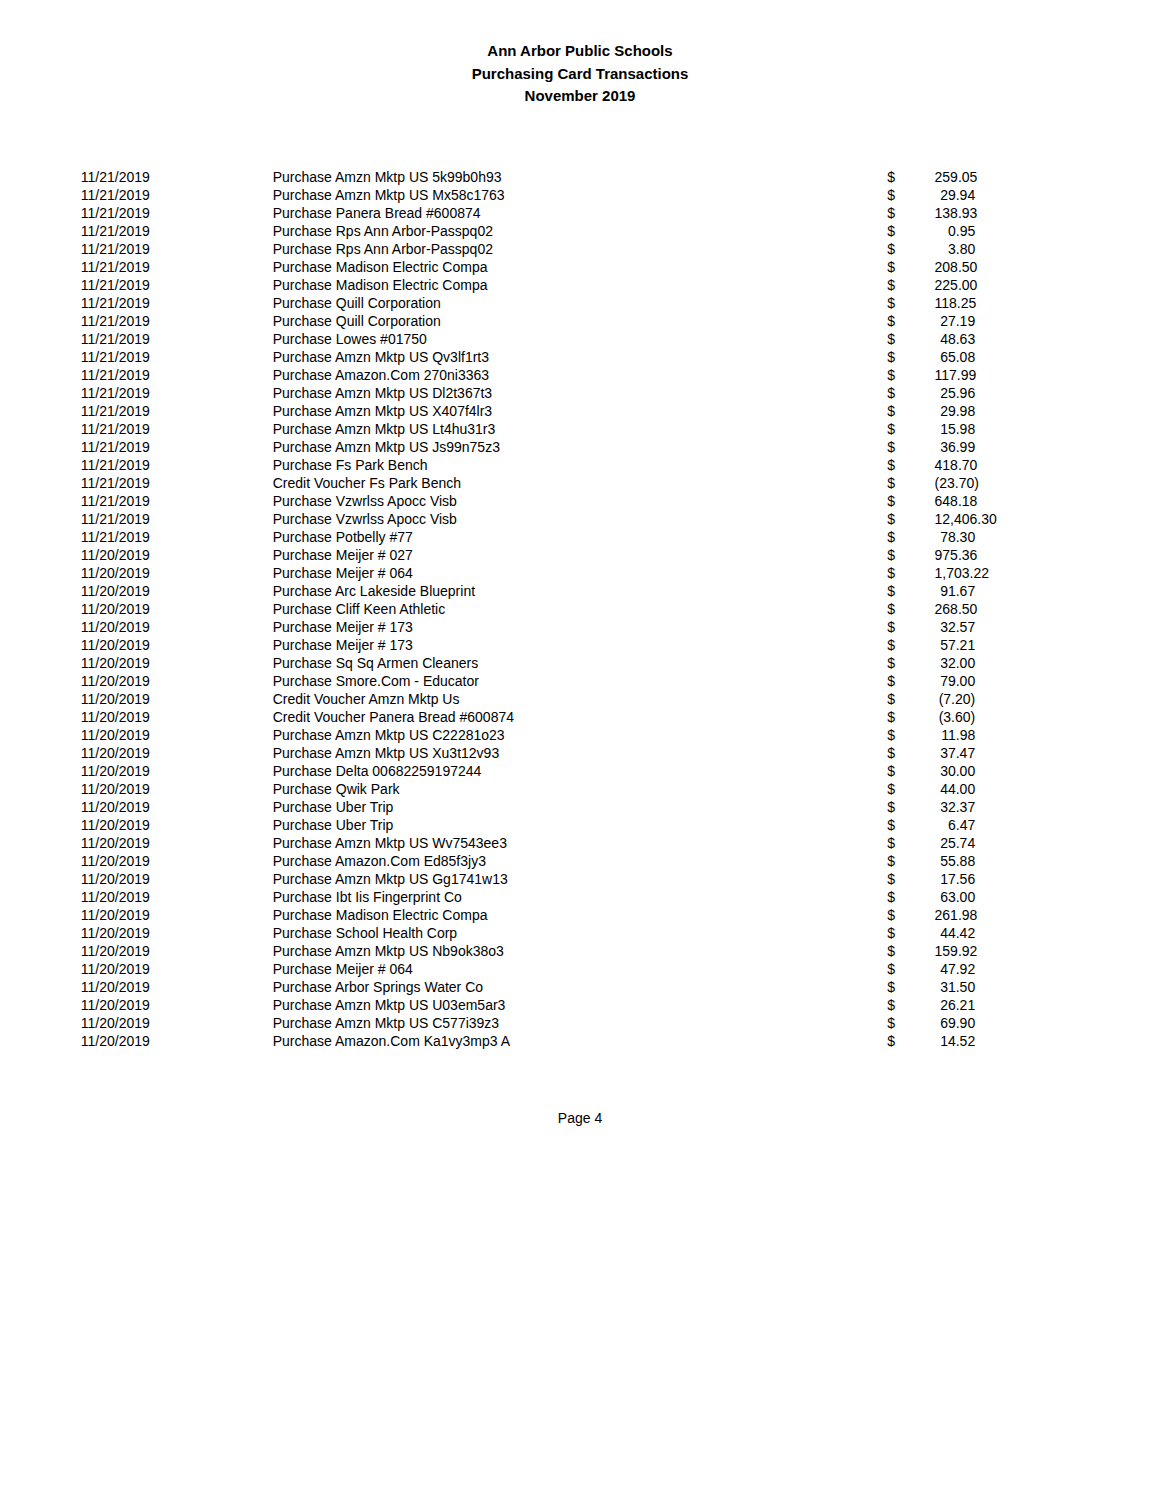Ann Arbor Public Schools
Purchasing Card Transactions
November 2019
| 11/21/2019 | Purchase Amzn Mktp US 5k99b0h93 | $ | 259.05 |
| 11/21/2019 | Purchase Amzn Mktp US Mx58c1763 | $ | 29.94 |
| 11/21/2019 | Purchase Panera Bread #600874 | $ | 138.93 |
| 11/21/2019 | Purchase Rps Ann Arbor-Passpq02 | $ | 0.95 |
| 11/21/2019 | Purchase Rps Ann Arbor-Passpq02 | $ | 3.80 |
| 11/21/2019 | Purchase Madison Electric Compa | $ | 208.50 |
| 11/21/2019 | Purchase Madison Electric Compa | $ | 225.00 |
| 11/21/2019 | Purchase Quill Corporation | $ | 118.25 |
| 11/21/2019 | Purchase Quill Corporation | $ | 27.19 |
| 11/21/2019 | Purchase Lowes #01750 | $ | 48.63 |
| 11/21/2019 | Purchase Amzn Mktp US Qv3lf1rt3 | $ | 65.08 |
| 11/21/2019 | Purchase Amazon.Com 270ni3363 | $ | 117.99 |
| 11/21/2019 | Purchase Amzn Mktp US Dl2t367t3 | $ | 25.96 |
| 11/21/2019 | Purchase Amzn Mktp US X407f4lr3 | $ | 29.98 |
| 11/21/2019 | Purchase Amzn Mktp US Lt4hu31r3 | $ | 15.98 |
| 11/21/2019 | Purchase Amzn Mktp US Js99n75z3 | $ | 36.99 |
| 11/21/2019 | Purchase Fs Park Bench | $ | 418.70 |
| 11/21/2019 | Credit Voucher Fs Park Bench | $ | (23.70) |
| 11/21/2019 | Purchase Vzwrlss Apocc Visb | $ | 648.18 |
| 11/21/2019 | Purchase Vzwrlss Apocc Visb | $ | 12,406.30 |
| 11/21/2019 | Purchase Potbelly #77 | $ | 78.30 |
| 11/20/2019 | Purchase Meijer # 027 | $ | 975.36 |
| 11/20/2019 | Purchase Meijer # 064 | $ | 1,703.22 |
| 11/20/2019 | Purchase Arc Lakeside Blueprint | $ | 91.67 |
| 11/20/2019 | Purchase Cliff Keen Athletic | $ | 268.50 |
| 11/20/2019 | Purchase Meijer # 173 | $ | 32.57 |
| 11/20/2019 | Purchase Meijer # 173 | $ | 57.21 |
| 11/20/2019 | Purchase Sq Sq Armen Cleaners | $ | 32.00 |
| 11/20/2019 | Purchase Smore.Com - Educator | $ | 79.00 |
| 11/20/2019 | Credit Voucher Amzn Mktp Us | $ | (7.20) |
| 11/20/2019 | Credit Voucher Panera Bread #600874 | $ | (3.60) |
| 11/20/2019 | Purchase Amzn Mktp US C22281o23 | $ | 11.98 |
| 11/20/2019 | Purchase Amzn Mktp US Xu3t12v93 | $ | 37.47 |
| 11/20/2019 | Purchase Delta 00682259197244 | $ | 30.00 |
| 11/20/2019 | Purchase Qwik Park | $ | 44.00 |
| 11/20/2019 | Purchase Uber Trip | $ | 32.37 |
| 11/20/2019 | Purchase Uber Trip | $ | 6.47 |
| 11/20/2019 | Purchase Amzn Mktp US Wv7543ee3 | $ | 25.74 |
| 11/20/2019 | Purchase Amazon.Com Ed85f3jy3 | $ | 55.88 |
| 11/20/2019 | Purchase Amzn Mktp US Gg1741w13 | $ | 17.56 |
| 11/20/2019 | Purchase Ibt Iis Fingerprint Co | $ | 63.00 |
| 11/20/2019 | Purchase Madison Electric Compa | $ | 261.98 |
| 11/20/2019 | Purchase School Health Corp | $ | 44.42 |
| 11/20/2019 | Purchase Amzn Mktp US Nb9ok38o3 | $ | 159.92 |
| 11/20/2019 | Purchase Meijer # 064 | $ | 47.92 |
| 11/20/2019 | Purchase Arbor Springs Water Co | $ | 31.50 |
| 11/20/2019 | Purchase Amzn Mktp US U03em5ar3 | $ | 26.21 |
| 11/20/2019 | Purchase Amzn Mktp US C577i39z3 | $ | 69.90 |
| 11/20/2019 | Purchase Amazon.Com Ka1vy3mp3 A | $ | 14.52 |
Page 4